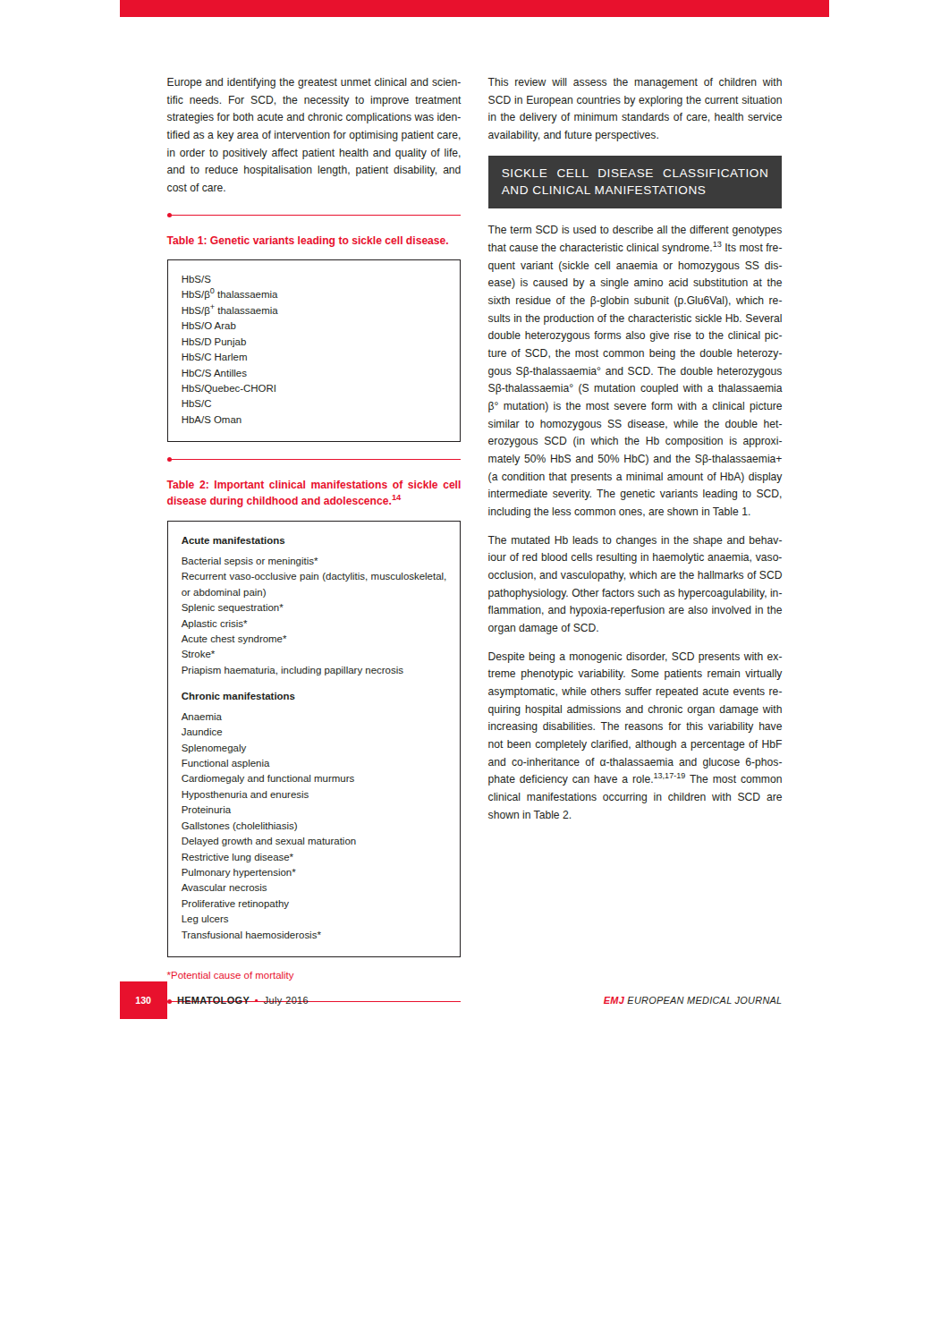Europe and identifying the greatest unmet clinical and scientific needs. For SCD, the necessity to improve treatment strategies for both acute and chronic complications was identified as a key area of intervention for optimising patient care, in order to positively affect patient health and quality of life, and to reduce hospitalisation length, patient disability, and cost of care.
Table 1: Genetic variants leading to sickle cell disease.
HbS/S
HbS/β0 thalassaemia
HbS/β+ thalassaemia
HbS/O Arab
HbS/D Punjab
HbS/C Harlem
HbC/S Antilles
HbS/Quebec-CHORI
HbS/C
HbA/S Oman
Table 2: Important clinical manifestations of sickle cell disease during childhood and adolescence.14
Acute manifestations
Bacterial sepsis or meningitis*
Recurrent vaso-occlusive pain (dactylitis, musculoskeletal, or abdominal pain)
Splenic sequestration*
Aplastic crisis*
Acute chest syndrome*
Stroke*
Priapism haematuria, including papillary necrosis
Chronic manifestations
Anaemia
Jaundice
Splenomegaly
Functional asplenia
Cardiomegaly and functional murmurs
Hyposthenuria and enuresis
Proteinuria
Gallstones (cholelithiasis)
Delayed growth and sexual maturation
Restrictive lung disease*
Pulmonary hypertension*
Avascular necrosis
Proliferative retinopathy
Leg ulcers
Transfusional haemosiderosis*
*Potential cause of mortality
This review will assess the management of children with SCD in European countries by exploring the current situation in the delivery of minimum standards of care, health service availability, and future perspectives.
SICKLE CELL DISEASE CLASSIFICATION AND CLINICAL MANIFESTATIONS
The term SCD is used to describe all the different genotypes that cause the characteristic clinical syndrome.13 Its most frequent variant (sickle cell anaemia or homozygous SS disease) is caused by a single amino acid substitution at the sixth residue of the β-globin subunit (p.Glu6Val), which results in the production of the characteristic sickle Hb. Several double heterozygous forms also give rise to the clinical picture of SCD, the most common being the double heterozygous Sβ-thalassaemia° and SCD. The double heterozygous Sβ-thalassaemia° (S mutation coupled with a thalassaemia β° mutation) is the most severe form with a clinical picture similar to homozygous SS disease, while the double heterozygous SCD (in which the Hb composition is approximately 50% HbS and 50% HbC) and the Sβ-thalassaemia+ (a condition that presents a minimal amount of HbA) display intermediate severity. The genetic variants leading to SCD, including the less common ones, are shown in Table 1.
The mutated Hb leads to changes in the shape and behaviour of red blood cells resulting in haemolytic anaemia, vaso-occlusion, and vasculopathy, which are the hallmarks of SCD pathophysiology. Other factors such as hypercoagulability, inflammation, and hypoxia-reperfusion are also involved in the organ damage of SCD.
Despite being a monogenic disorder, SCD presents with extreme phenotypic variability. Some patients remain virtually asymptomatic, while others suffer repeated acute events requiring hospital admissions and chronic organ damage with increasing disabilities. The reasons for this variability have not been completely clarified, although a percentage of HbF and co-inheritance of α-thalassaemia and glucose 6-phosphate deficiency can have a role.13,17-19 The most common clinical manifestations occurring in children with SCD are shown in Table 2.
130
HEMATOLOGY•July 2016
EMJ EUROPEAN MEDICAL JOURNAL